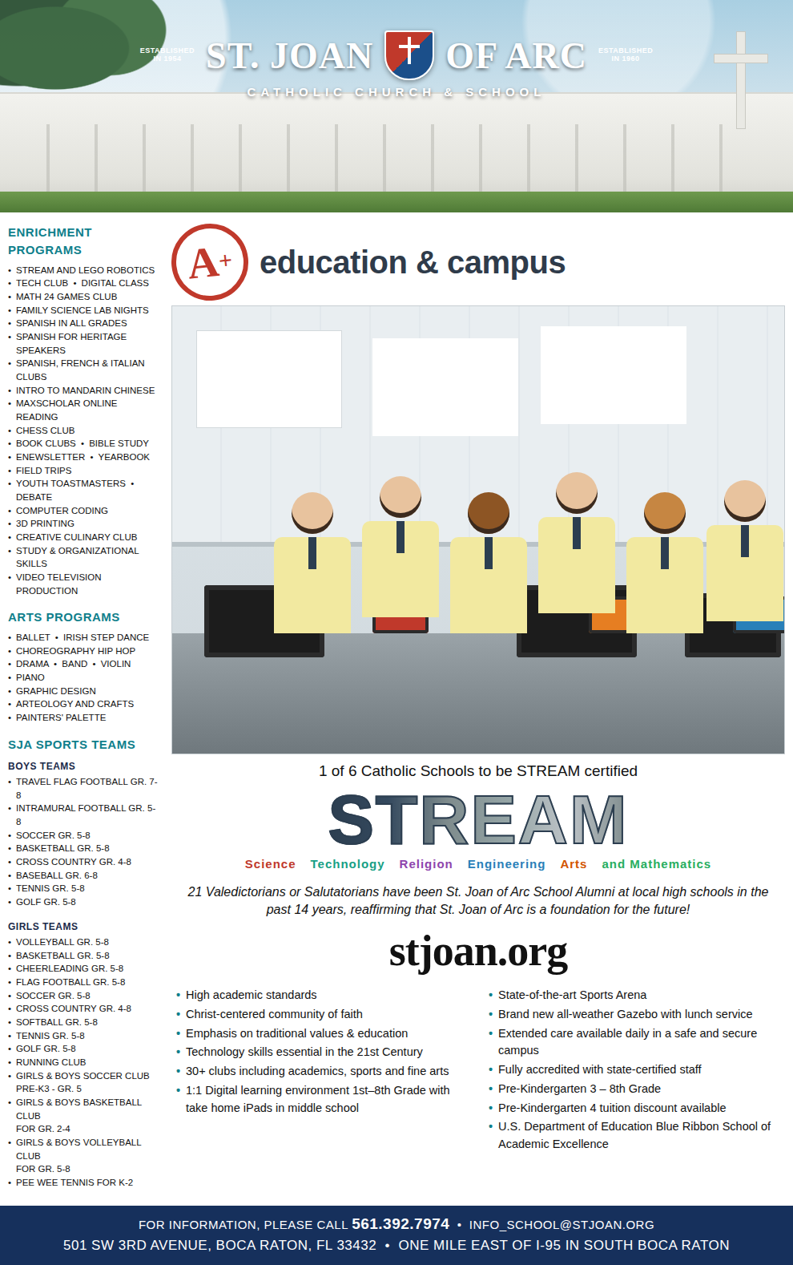Established
in 1954
St. Joan
of Arc
Established
in 1960
Catholic Church & School
Enrichment Programs
STREAM and Lego Robotics
Tech Club • Digital Class
Math 24 Games Club
Family Science Lab Nights
Spanish in all grades
Spanish for Heritage Speakers
Spanish, French & Italian Clubs
Intro to Mandarin Chinese
MaxScholar Online Reading
Chess Club
Book Clubs • Bible Study
eNewsletter • Yearbook
Field Trips
Youth Toastmasters • Debate
Computer Coding
3D Printing
Creative Culinary Club
Study & Organizational Skills
Video Television Production
Arts Programs
Ballet • Irish Step Dance
Choreography Hip Hop
Drama • Band • Violin
Piano
Graphic Design
Arteology and Crafts
Painters' Palette
SJA Sports Teams
Boys Teams
Travel Flag Football Gr. 7-8
Intramural Football Gr. 5-8
Soccer Gr. 5-8
Basketball Gr. 5-8
Cross Country Gr. 4-8
Baseball Gr. 6-8
Tennis Gr. 5-8
Golf Gr. 5-8
Girls Teams
Volleyball Gr. 5-8
Basketball Gr. 5-8
Cheerleading Gr. 5-8
Flag Football Gr. 5-8
Soccer Gr. 5-8
Cross Country Gr. 4-8
Softball Gr. 5-8
Tennis Gr. 5-8
Golf Gr. 5-8
Running Club
Girls & Boys Soccer Club
Pre-K3 - Gr. 5
Girls & Boys Basketball Club
for Gr. 2-4
Girls & Boys Volleyball Club
for Gr. 5-8
Pee Wee Tennis for K-2
A+
education & campus
1 of 6 Catholic Schools to be STREAM certified
STREAM
Science Technology Religion Engineering Arts and Mathematics
21 Valedictorians or Salutatorians have been St. Joan of Arc School Alumni at local high schools in the past 14 years, reaffirming that St. Joan of Arc is a foundation for the future!
stjoan.org
High academic standards
Christ-centered community of faith
Emphasis on traditional values & education
Technology skills essential in the 21st Century
30+ clubs including academics, sports and fine arts
1:1 Digital learning environment 1st–8th Grade with take home iPads in middle school
State-of-the-art Sports Arena
Brand new all-weather Gazebo with lunch service
Extended care available daily in a safe and secure campus
Fully accredited with state-certified staff
Pre-Kindergarten 3 – 8th Grade
Pre-Kindergarten 4 tuition discount available
U.S. Department of Education Blue Ribbon School of Academic Excellence
For information, please call 561.392.7974 • info_school@stjoan.org
501 SW 3rd Avenue, Boca Raton, Fl 33432 • One mile east of I-95 in south Boca Raton